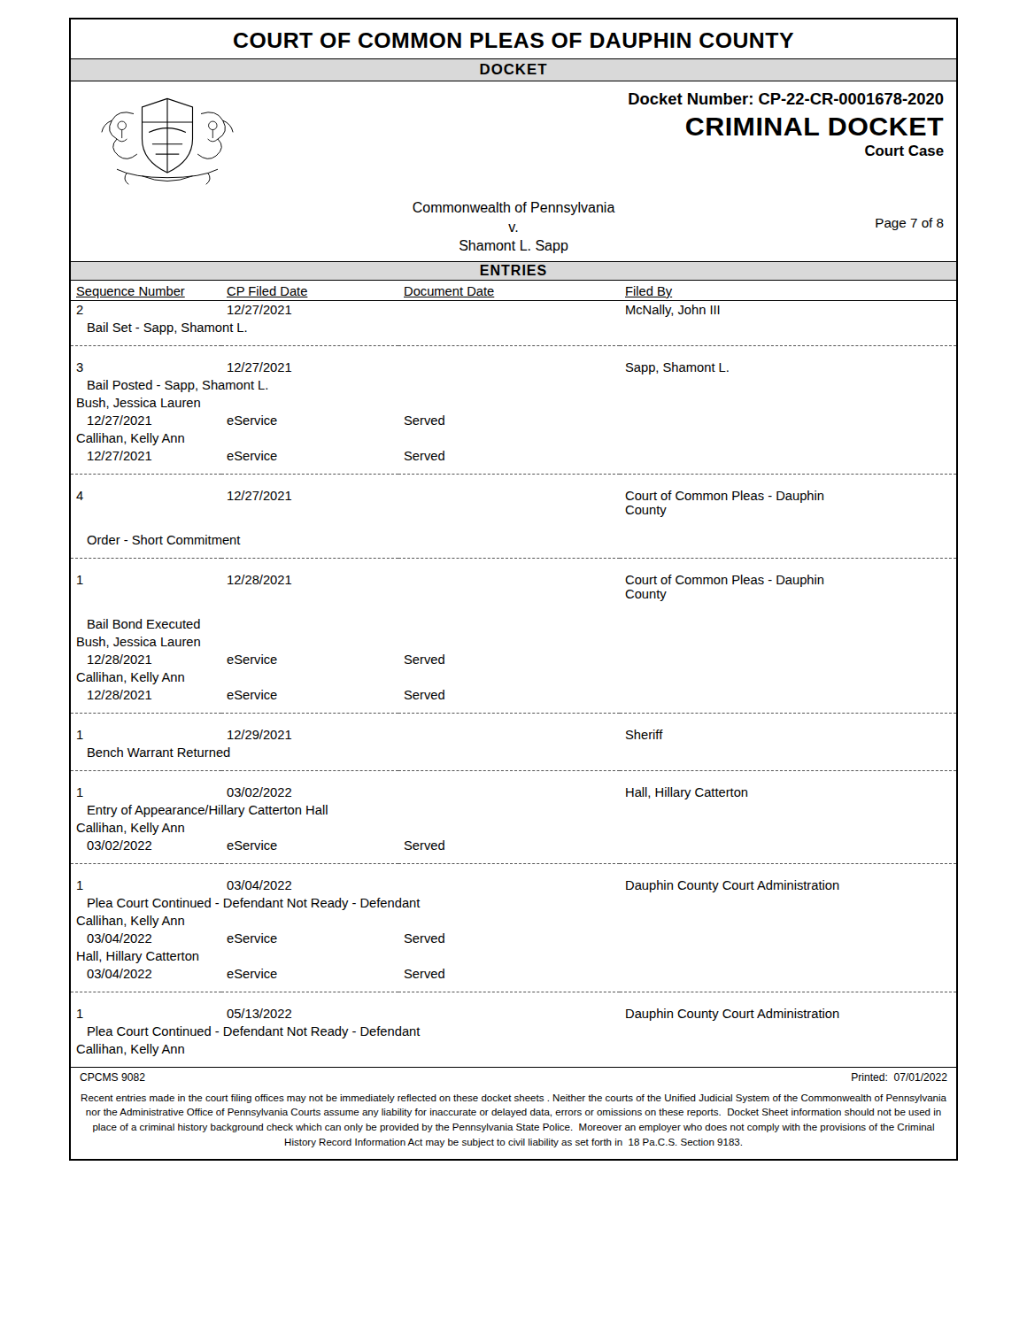COURT OF COMMON PLEAS OF DAUPHIN COUNTY
DOCKET
Docket Number: CP-22-CR-0001678-2020
CRIMINAL DOCKET
Court Case
Page 7 of 8
Commonwealth of Pennsylvania
v.
Shamont L. Sapp
ENTRIES
| Sequence Number | CP Filed Date | Document Date | Filed By |
| --- | --- | --- | --- |
| 2 | 12/27/2021 | | McNally, John III |
| Bail Set - Sapp, Shamont L. |
| 3 | 12/27/2021 | | Sapp, Shamont L. |
| Bail Posted - Sapp, Shamont L. |
| Bush, Jessica Lauren |
| 12/27/2021 | eService | Served | |
| Callihan, Kelly Ann |
| 12/27/2021 | eService | Served | |
| 4 | 12/27/2021 | | Court of Common Pleas - Dauphin County |
| Order - Short Commitment |
| 1 | 12/28/2021 | | Court of Common Pleas - Dauphin County |
| Bail Bond Executed |
| Bush, Jessica Lauren |
| 12/28/2021 | eService | Served | |
| Callihan, Kelly Ann |
| 12/28/2021 | eService | Served | |
| 1 | 12/29/2021 | | Sheriff |
| Bench Warrant Returned |
| 1 | 03/02/2022 | | Hall, Hillary Catterton |
| Entry of Appearance/Hillary Catterton Hall |
| Callihan, Kelly Ann |
| 03/02/2022 | eService | Served | |
| 1 | 03/04/2022 | | Dauphin County Court Administration |
| Plea Court Continued - Defendant Not Ready - Defendant |
| Callihan, Kelly Ann |
| 03/04/2022 | eService | Served | |
| Hall, Hillary Catterton |
| 03/04/2022 | eService | Served | |
| 1 | 05/13/2022 | | Dauphin County Court Administration |
| Plea Court Continued - Defendant Not Ready - Defendant |
| Callihan, Kelly Ann |
CPCMS 9082
Printed: 07/01/2022
Recent entries made in the court filing offices may not be immediately reflected on these docket sheets . Neither the courts of the Unified Judicial System of the Commonwealth of Pennsylvania nor the Administrative Office of Pennsylvania Courts assume any liability for inaccurate or delayed data, errors or omissions on these reports. Docket Sheet information should not be used in place of a criminal history background check which can only be provided by the Pennsylvania State Police. Moreover an employer who does not comply with the provisions of the Criminal History Record Information Act may be subject to civil liability as set forth in 18 Pa.C.S. Section 9183.